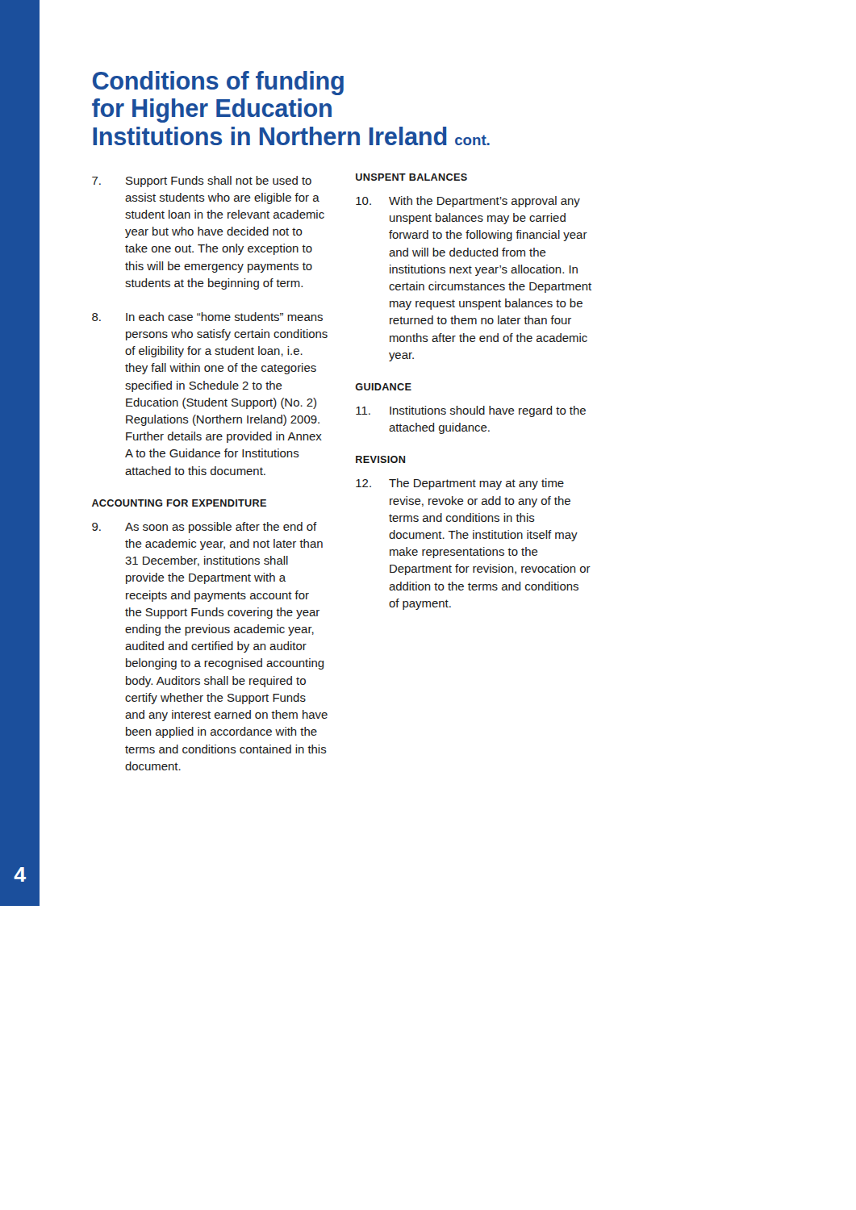4
Conditions of funding
for Higher Education
Institutions in Northern Ireland cont.
7. Support Funds shall not be used to assist students who are eligible for a student loan in the relevant academic year but who have decided not to take one out. The only exception to this will be emergency payments to students at the beginning of term.
8. In each case “home students” means persons who satisfy certain conditions of eligibility for a student loan, i.e. they fall within one of the categories specified in Schedule 2 to the Education (Student Support) (No. 2) Regulations (Northern Ireland) 2009. Further details are provided in Annex A to the Guidance for Institutions attached to this document.
Accounting for expenditure
9. As soon as possible after the end of the academic year, and not later than 31 December, institutions shall provide the Department with a receipts and payments account for the Support Funds covering the year ending the previous academic year, audited and certified by an auditor belonging to a recognised accounting body. Auditors shall be required to certify whether the Support Funds and any interest earned on them have been applied in accordance with the terms and conditions contained in this document.
Unspent balances
10. With the Department’s approval any unspent balances may be carried forward to the following financial year and will be deducted from the institutions next year’s allocation. In certain circumstances the Department may request unspent balances to be returned to them no later than four months after the end of the academic year.
Guidance
11. Institutions should have regard to the attached guidance.
Revision
12. The Department may at any time revise, revoke or add to any of the terms and conditions in this document. The institution itself may make representations to the Department for revision, revocation or addition to the terms and conditions of payment.